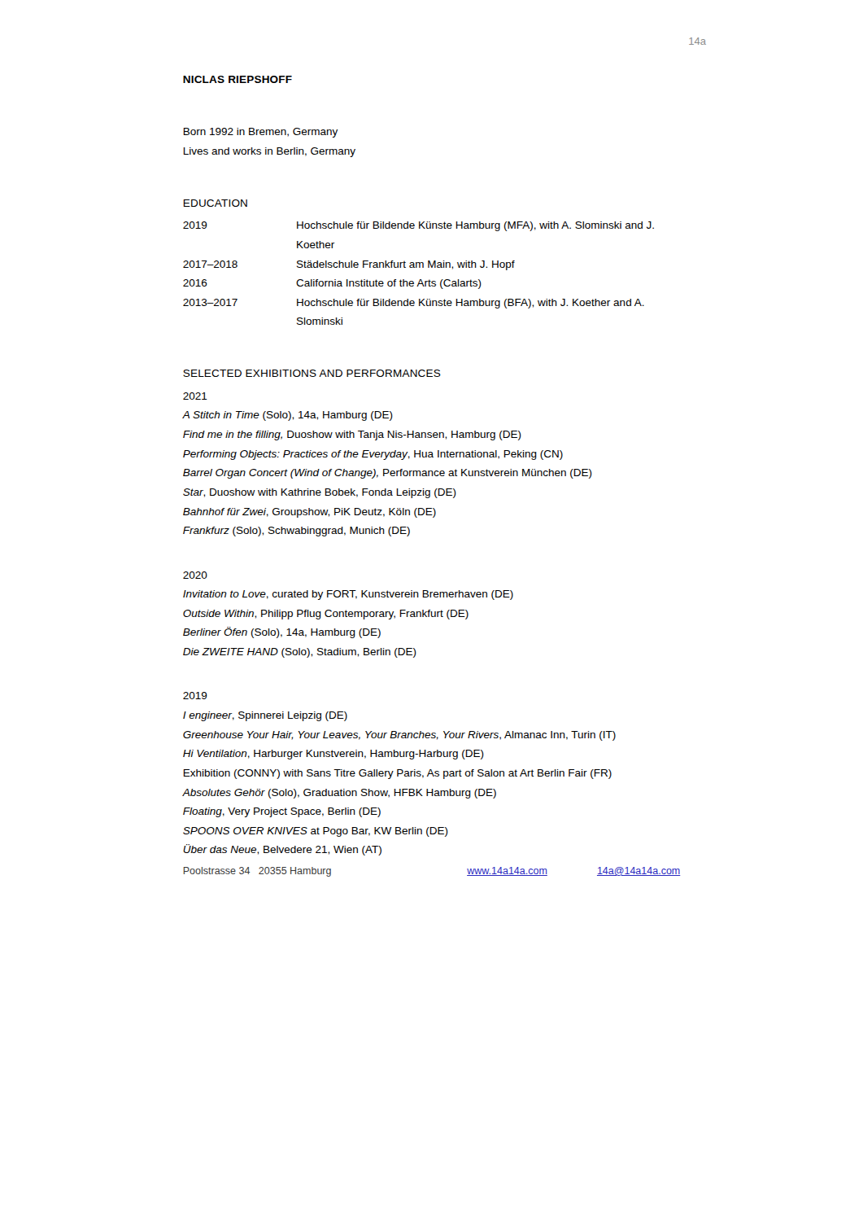14a
NICLAS RIEPSHOFF
Born 1992 in Bremen, Germany
Lives and works in Berlin, Germany
EDUCATION
| 2019 | Hochschule für Bildende Künste Hamburg (MFA), with A. Slominski and J. Koether |
| 2017–2018 | Städelschule Frankfurt am Main, with J. Hopf |
| 2016 | California Institute of the Arts (Calarts) |
| 2013–2017 | Hochschule für Bildende Künste Hamburg (BFA), with J. Koether and A. Slominski |
SELECTED EXHIBITIONS AND PERFORMANCES
2021
A Stitch in Time (Solo), 14a, Hamburg (DE)
Find me in the filling, Duoshow with Tanja Nis-Hansen, Hamburg (DE)
Performing Objects: Practices of the Everyday, Hua International, Peking (CN)
Barrel Organ Concert (Wind of Change), Performance at Kunstverein München (DE)
Star, Duoshow with Kathrine Bobek, Fonda Leipzig (DE)
Bahnhof für Zwei, Groupshow, PiK Deutz, Köln (DE)
Frankfurz (Solo), Schwabinggrad, Munich (DE)
2020
Invitation to Love, curated by FORT, Kunstverein Bremerhaven (DE)
Outside Within, Philipp Pflug Contemporary, Frankfurt (DE)
Berliner Öfen (Solo), 14a, Hamburg (DE)
Die ZWEITE HAND (Solo), Stadium, Berlin (DE)
2019
I engineer, Spinnerei Leipzig (DE)
Greenhouse Your Hair, Your Leaves, Your Branches, Your Rivers, Almanac Inn, Turin (IT)
Hi Ventilation, Harburger Kunstverein, Hamburg-Harburg (DE)
Exhibition (CONNY) with Sans Titre Gallery Paris, As part of Salon at Art Berlin Fair (FR)
Absolutes Gehör (Solo), Graduation Show, HFBK Hamburg (DE)
Floating, Very Project Space, Berlin (DE)
SPOONS OVER KNIVES at Pogo Bar, KW Berlin (DE)
Über das Neue, Belvedere 21, Wien (AT)
Poolstrasse 34 20355 Hamburg www.14a14a.com 14a@14a14a.com